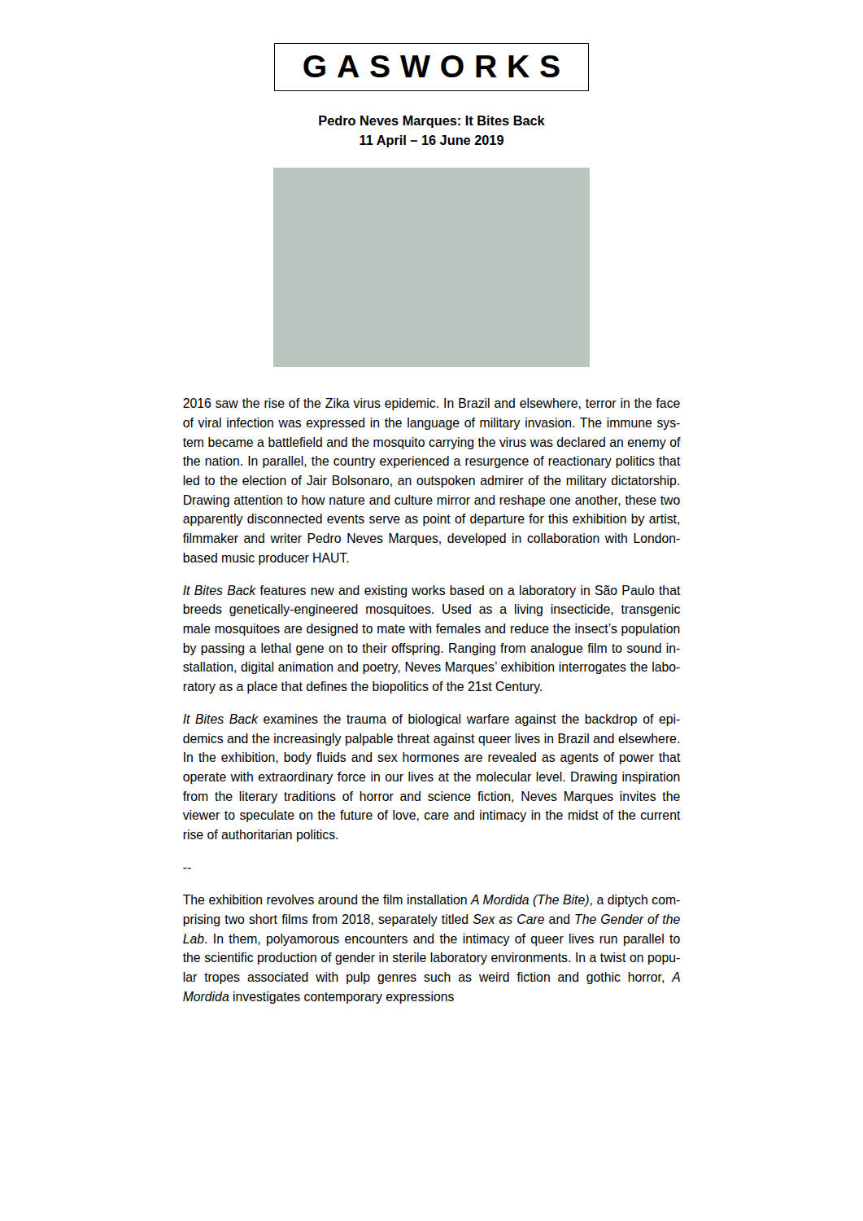GASWORKS
Pedro Neves Marques: It Bites Back 11 April – 16 June 2019
2016 saw the rise of the Zika virus epidemic. In Brazil and elsewhere, terror in the face of viral infection was expressed in the language of military invasion. The immune system became a battlefield and the mosquito carrying the virus was declared an enemy of the nation. In parallel, the country experienced a resurgence of reactionary politics that led to the election of Jair Bolsonaro, an outspoken admirer of the military dictatorship. Drawing attention to how nature and culture mirror and reshape one another, these two apparently disconnected events serve as point of departure for this exhibition by artist, filmmaker and writer Pedro Neves Marques, developed in collaboration with London-based music producer HAUT.
It Bites Back features new and existing works based on a laboratory in São Paulo that breeds genetically-engineered mosquitoes. Used as a living insecticide, transgenic male mosquitoes are designed to mate with females and reduce the insect’s population by passing a lethal gene on to their offspring. Ranging from analogue film to sound installation, digital animation and poetry, Neves Marques’ exhibition interrogates the laboratory as a place that defines the biopolitics of the 21st Century.
It Bites Back examines the trauma of biological warfare against the backdrop of epidemics and the increasingly palpable threat against queer lives in Brazil and elsewhere. In the exhibition, body fluids and sex hormones are revealed as agents of power that operate with extraordinary force in our lives at the molecular level. Drawing inspiration from the literary traditions of horror and science fiction, Neves Marques invites the viewer to speculate on the future of love, care and intimacy in the midst of the current rise of authoritarian politics.
--
The exhibition revolves around the film installation A Mordida (The Bite), a diptych comprising two short films from 2018, separately titled Sex as Care and The Gender of the Lab. In them, polyamorous encounters and the intimacy of queer lives run parallel to the scientific production of gender in sterile laboratory environments. In a twist on popular tropes associated with pulp genres such as weird fiction and gothic horror, A Mordida investigates contemporary expressions